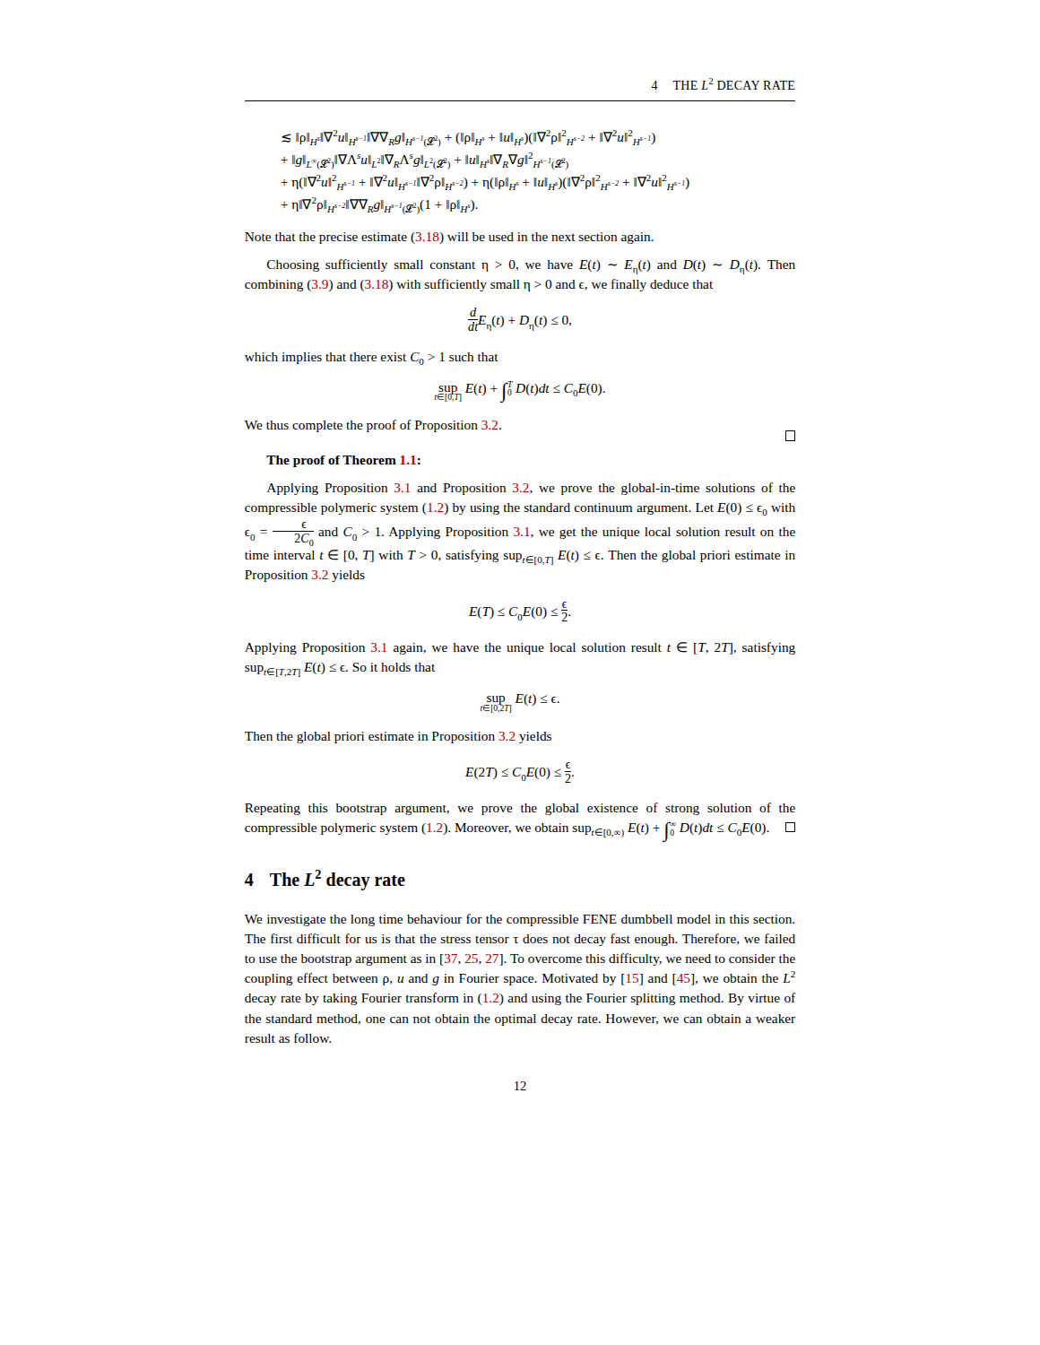4 THE L2 DECAY RATE
≲ ‖ρ‖Hs‖∇2u‖Hs−1‖∇∇Rg‖Hs−1(𝓛2) + (‖ρ‖Hs + ‖u‖Hs)(‖∇2ρ‖2Hs−2 + ‖∇2u‖2Hs−1) + ‖g‖L∞(𝓛2)‖∇Λsu‖L2‖∇RΛsg‖L2(𝓛2) + ‖u‖Hs‖∇R∇g‖2Hs−1(𝓛2) + η(‖∇2u‖2Hs−1 + ‖∇2u‖Hs−1‖∇2ρ‖Hs−2) + η(‖ρ‖Hs + ‖u‖Hs)(‖∇2ρ‖2Hs−2 + ‖∇2u‖2Hs−1) + η‖∇2ρ‖Hs−2‖∇∇Rg‖Hs−1(𝓛2)(1 + ‖ρ‖Hs).
Note that the precise estimate (3.18) will be used in the next section again.
Choosing sufficiently small constant η > 0, we have E(t) ∼ Eη(t) and D(t) ∼ Dη(t). Then combining (3.9) and (3.18) with sufficiently small η > 0 and ϵ, we finally deduce that
ddt Eη(t) + Dη(t) ≤ 0,
which implies that there exist C0 > 1 such that
sup t∈[0,T] E(t) + ∫T 0 D(t)dt ≤ C0E(0).
We thus complete the proof of Proposition 3.2.
The proof of Theorem 1.1:
Applying Proposition 3.1 and Proposition 3.2, we prove the global-in-time solutions of the compressible polymeric system (1.2) by using the standard continuum argument. Let E(0) ≤ ϵ0 with ϵ0 = ϵ 2C0 and C0 > 1. Applying Proposition 3.1, we get the unique local solution result on the time interval t ∈ [0, T] with T > 0, satisfying supt∈[0,T] E(t) ≤ ϵ. Then the global priori estimate in Proposition 3.2 yields
E(T) ≤ C0E(0) ≤ ϵ 2.
Applying Proposition 3.1 again, we have the unique local solution result t ∈ [T, 2T], satisfying supt∈[T,2T] E(t) ≤ ϵ. So it holds that
sup t∈[0,2T] E(t) ≤ ϵ.
Then the global priori estimate in Proposition 3.2 yields
E(2T) ≤ C0E(0) ≤ ϵ 2.
Repeating this bootstrap argument, we prove the global existence of strong solution of the compressible polymeric system (1.2). Moreover, we obtain supt∈[0,∞) E(t) + ∫∞0 D(t)dt ≤ C0E(0).
4 The L2 decay rate
We investigate the long time behaviour for the compressible FENE dumbbell model in this section. The first difficult for us is that the stress tensor τ does not decay fast enough. Therefore, we failed to use the bootstrap argument as in [37, 25, 27]. To overcome this difficulty, we need to consider the coupling effect between ρ, u and g in Fourier space. Motivated by [15] and [45], we obtain the L2 decay rate by taking Fourier transform in (1.2) and using the Fourier splitting method. By virtue of the standard method, one can not obtain the optimal decay rate. However, we can obtain a weaker result as follow.
12